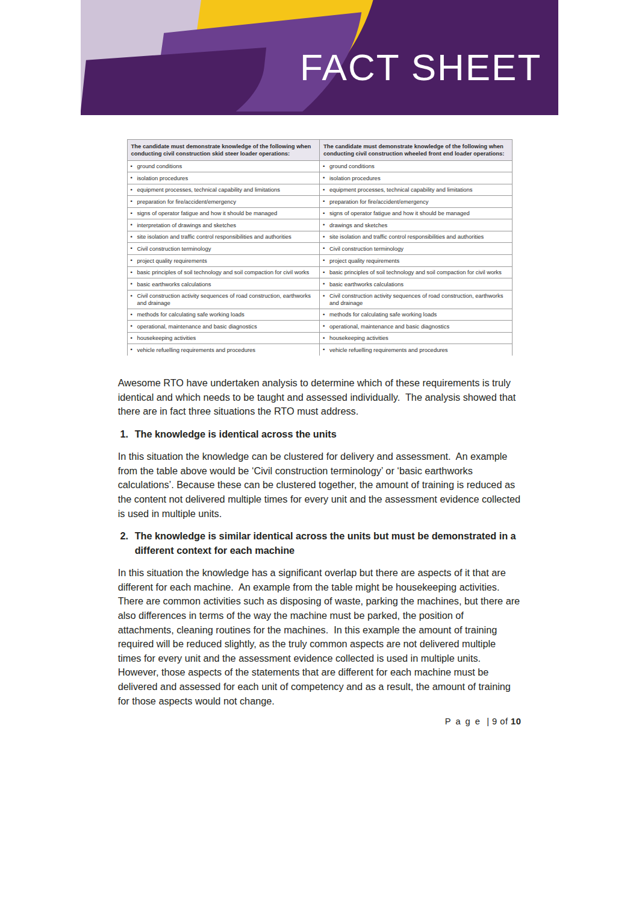FACT SHEET
| The candidate must demonstrate knowledge of the following when conducting civil construction skid steer loader operations: | The candidate must demonstrate knowledge of the following when conducting civil construction wheeled front end loader operations: |
| --- | --- |
| ground conditions | ground conditions |
| isolation procedures | isolation procedures |
| equipment processes, technical capability and limitations | equipment processes, technical capability and limitations |
| preparation for fire/accident/emergency | preparation for fire/accident/emergency |
| signs of operator fatigue and how it should be managed | signs of operator fatigue and how it should be managed |
| interpretation of drawings and sketches | drawings and sketches |
| site isolation and traffic control responsibilities and authorities | site isolation and traffic control responsibilities and authorities |
| Civil construction terminology | Civil construction terminology |
| project quality requirements | project quality requirements |
| basic principles of soil technology and soil compaction for civil works | basic principles of soil technology and soil compaction for civil works |
| basic earthworks calculations | basic earthworks calculations |
| Civil construction activity sequences of road construction, earthworks and drainage | Civil construction activity sequences of road construction, earthworks and drainage |
| methods for calculating safe working loads | methods for calculating safe working loads |
| operational, maintenance and basic diagnostics | operational, maintenance and basic diagnostics |
| housekeeping activities | housekeeping activities |
| vehicle refuelling requirements and procedures | vehicle refuelling requirements and procedures |
Awesome RTO have undertaken analysis to determine which of these requirements is truly identical and which needs to be taught and assessed individually. The analysis showed that there are in fact three situations the RTO must address.
The knowledge is identical across the units
In this situation the knowledge can be clustered for delivery and assessment. An example from the table above would be ‘Civil construction terminology’ or ‘basic earthworks calculations’. Because these can be clustered together, the amount of training is reduced as the content not delivered multiple times for every unit and the assessment evidence collected is used in multiple units.
The knowledge is similar identical across the units but must be demonstrated in a different context for each machine
In this situation the knowledge has a significant overlap but there are aspects of it that are different for each machine. An example from the table might be housekeeping activities. There are common activities such as disposing of waste, parking the machines, but there are also differences in terms of the way the machine must be parked, the position of attachments, cleaning routines for the machines. In this example the amount of training required will be reduced slightly, as the truly common aspects are not delivered multiple times for every unit and the assessment evidence collected is used in multiple units. However, those aspects of the statements that are different for each machine must be delivered and assessed for each unit of competency and as a result, the amount of training for those aspects would not change.
P a g e | 9 of 10